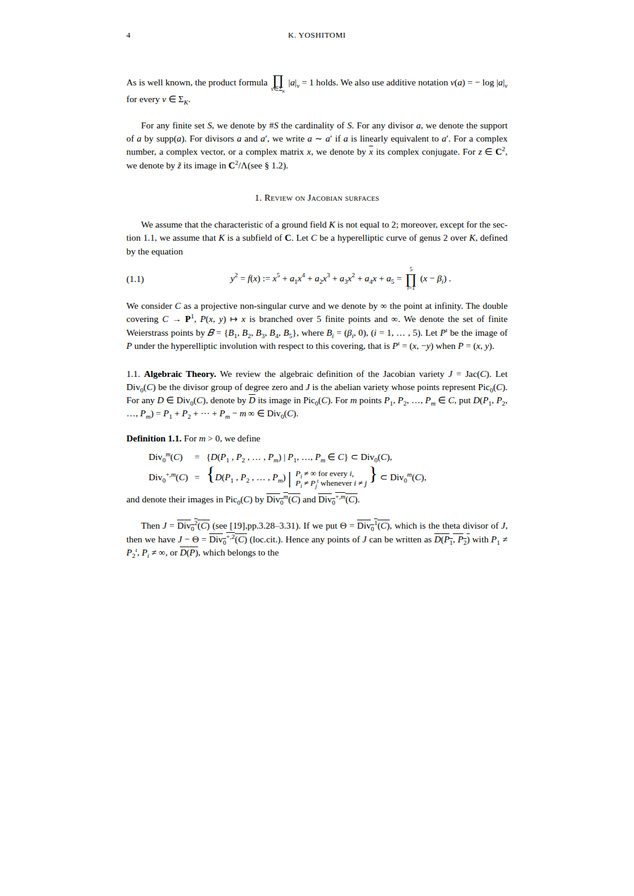4 K. YOSHITOMI
As is well known, the product formula ∏v∈ΣK |a|v = 1 holds. We also use additive notation v(a) = − log |a|v for every v ∈ ΣK.
For any finite set S, we denote by #S the cardinality of S. For any divisor a, we denote the support of a by supp(a). For divisors a and a′, we write a ∼ a′ if a is linearly equivalent to a′. For a complex number, a complex vector, or a complex matrix x, we denote by x its complex conjugate. For z ∈ C2, we denote by z̃ its image in C2/Λ(see § 1.2).
1. Review on Jacobian surfaces
We assume that the characteristic of a ground field K is not equal to 2; moreover, except for the section 1.1, we assume that K is a subfield of C. Let C be a hyperelliptic curve of genus 2 over K, defined by the equation
(1.1) y2 = f(x) := x5 + a1x4 + a2x3 + a3x2 + a4x + a5 = 5∏i=1 (x − βi) .
We consider C as a projective non-singular curve and we denote by ∞ the point at infinity. The double covering C → P1, P(x, y) ↦ x is branched over 5 finite points and ∞. We denote the set of finite Weierstrass points by 𝐵 = {B1, B2, B3, B4, B5}, where Bi = (βi, 0), (i = 1, … , 5). Let Pι be the image of P under the hyperelliptic involution with respect to this covering, that is Pι = (x, −y) when P = (x, y).
1.1. Algebraic Theory. We review the algebraic definition of the Jacobian variety J = Jac(C). Let Div0(C) be the divisor group of degree zero and J is the abelian variety whose points represent Pic0(C). For any D ∈ Div0(C), denote by D its image in Pic0(C). For m points P1, P2, …, Pm ∈ C, put D(P1, P2, …, Pm) = P1 + P2 + ··· + Pm − m ∞ ∈ Div0(C).
Definition 1.1. For m > 0, we define
| Div 0 m ( C ) | = | { D ( P 1 , P 2 , … , P m ) / P 1 , …, P m ∈ C } ⊂ Div 0 ( C ), |
| Div 0 +, m ( C ) | = | { D ( P 1 , P 2 , … , P m ) / P i ≠ ∞ for every i , P i ≠ P j ι whenever i ≠ j } ⊂ Div 0 m ( C ), |
and denote their images in Pic0(C) by Div0m(C) and Div0+,m(C).
Then J = Div02(C) (see [19],pp.3.28–3.31). If we put Θ = Div01(C), which is the theta divisor of J, then we have J − Θ = Div0+,2(C) (loc.cit.). Hence any points of J can be written as D(P1, P2) with P1 ≠ P2ι, Pi ≠ ∞, or D(P), which belongs to the